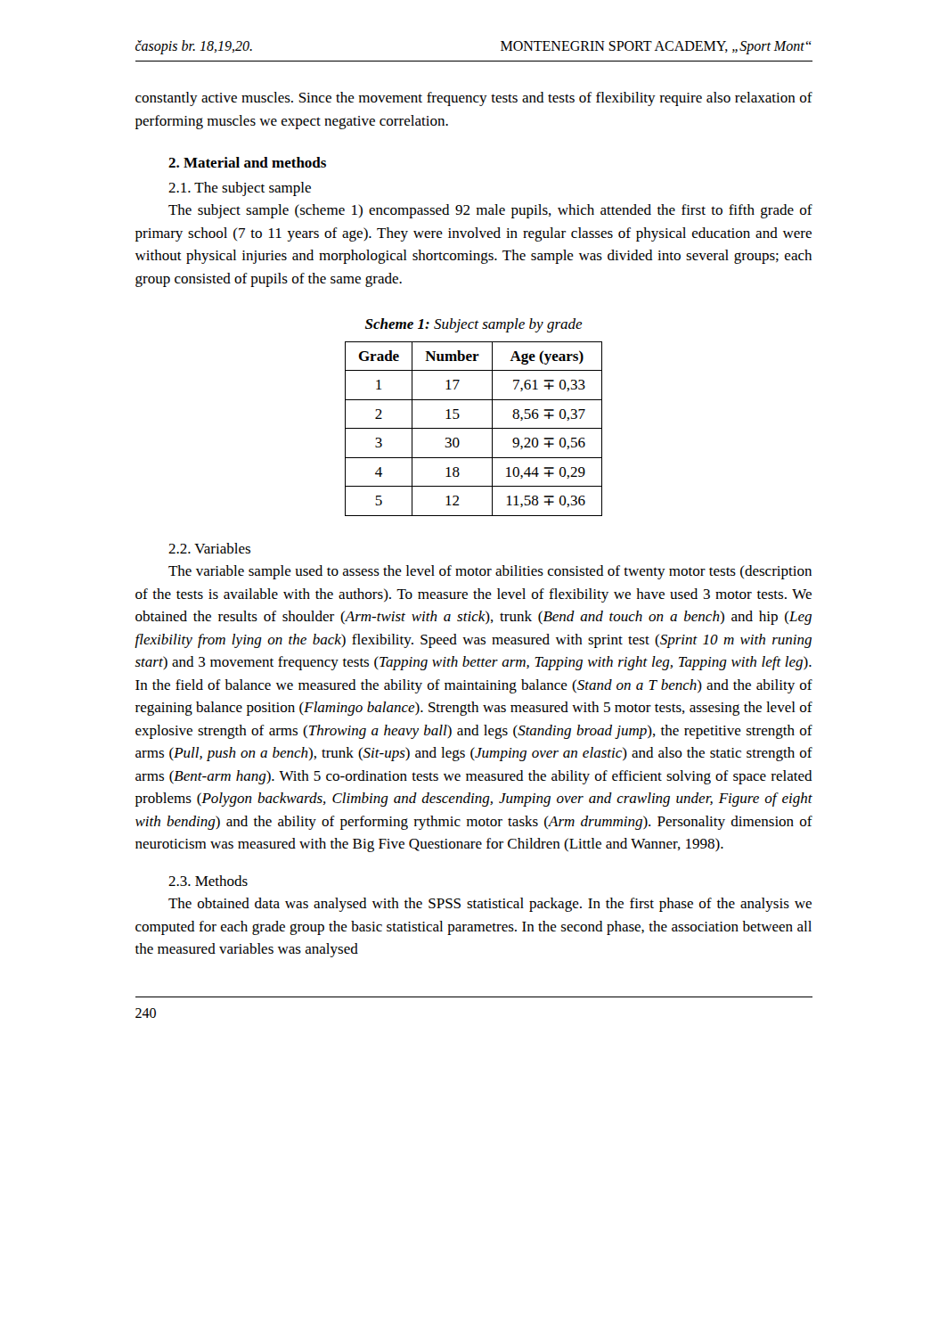časopis br. 18,19,20.
MONTENEGRIN SPORT ACADEMY, „Sport Mont“
constantly active muscles. Since the movement frequency tests and tests of flexibility require also relaxation of performing muscles we expect negative correlation.
2. Material and methods
2.1. The subject sample
The subject sample (scheme 1) encompassed 92 male pupils, which attended the first to fifth grade of primary school (7 to 11 years of age). They were involved in regular classes of physical education and were without physical injuries and morphological shortcomings. The sample was divided into several groups; each group consisted of pupils of the same grade.
Scheme 1: Subject sample by grade
| Grade | Number | Age (years) |
| --- | --- | --- |
| 1 | 17 | 7,61 ∓ 0,33 |
| 2 | 15 | 8,56 ∓ 0,37 |
| 3 | 30 | 9,20 ∓ 0,56 |
| 4 | 18 | 10,44 ∓ 0,29 |
| 5 | 12 | 11,58 ∓ 0,36 |
2.2. Variables
The variable sample used to assess the level of motor abilities consisted of twenty motor tests (description of the tests is available with the authors). To measure the level of flexibility we have used 3 motor tests. We obtained the results of shoulder (Arm-twist with a stick), trunk (Bend and touch on a bench) and hip (Leg flexibility from lying on the back) flexibility. Speed was measured with sprint test (Sprint 10 m with runing start) and 3 movement frequency tests (Tapping with better arm, Tapping with right leg, Tapping with left leg). In the field of balance we measured the ability of maintaining balance (Stand on a T bench) and the ability of regaining balance position (Flamingo balance). Strength was measured with 5 motor tests, assesing the level of explosive strength of arms (Throwing a heavy ball) and legs (Standing broad jump), the repetitive strength of arms (Pull, push on a bench), trunk (Sit-ups) and legs (Jumping over an elastic) and also the static strength of arms (Bent-arm hang). With 5 co-ordination tests we measured the ability of efficient solving of space related problems (Polygon backwards, Climbing and descending, Jumping over and crawling under, Figure of eight with bending) and the ability of performing rythmic motor tasks (Arm drumming). Personality dimension of neuroticism was measured with the Big Five Questionare for Children (Little and Wanner, 1998).
2.3. Methods
The obtained data was analysed with the SPSS statistical package. In the first phase of the analysis we computed for each grade group the basic statistical parametres. In the second phase, the association between all the measured variables was analysed
240